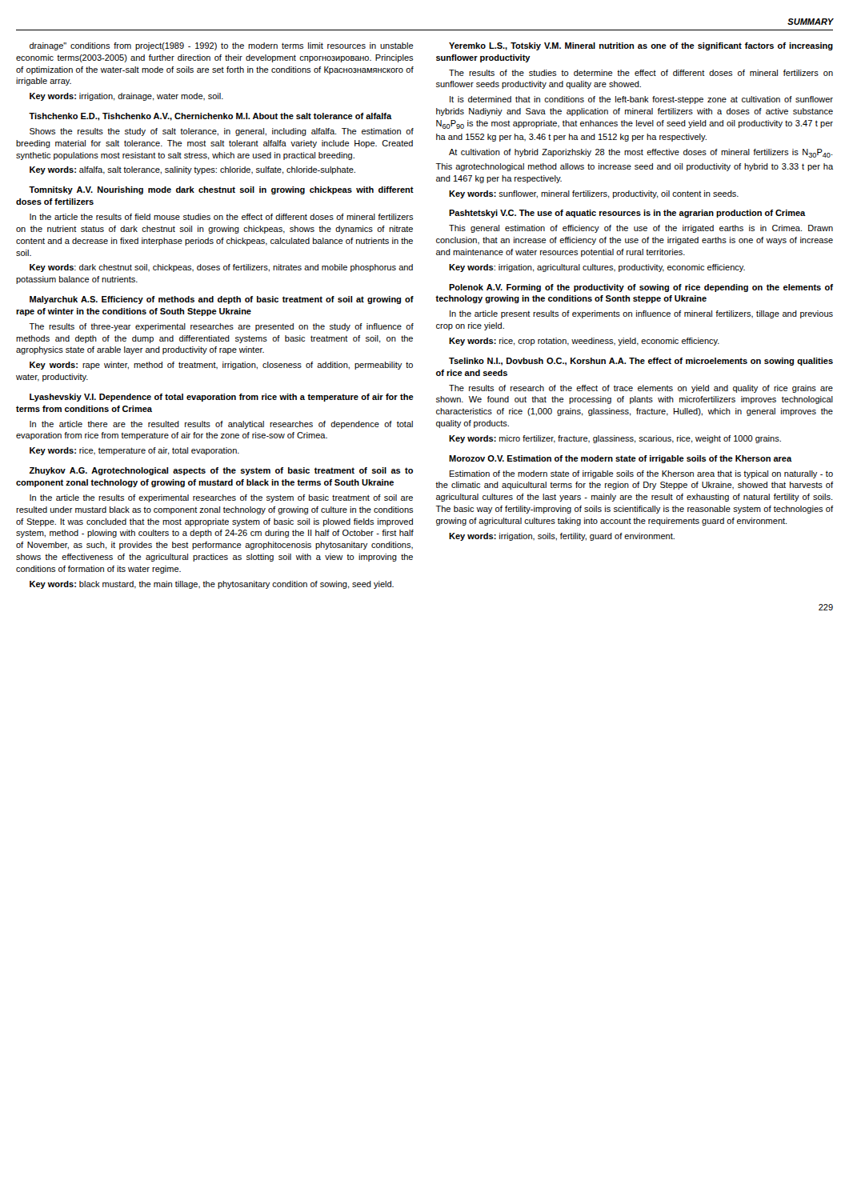SUMMARY
drainage" conditions from project(1989 - 1992) to the modern terms limit resources in unstable economic terms(2003-2005) and further direction of their development спрогнозировано. Principles of optimization of the water-salt mode of soils are set forth in the conditions of Краснознамянского of irrigable array.
Key words: irrigation, drainage, water mode, soil.
Tishchenko E.D., Tishchenko A.V., Chernichenko M.I. About the salt tolerance of alfalfa
Shows the results the study of salt tolerance, in general, including alfalfa. The estimation of breeding material for salt tolerance. The most salt tolerant alfalfa variety include Hope. Created synthetic populations most resistant to salt stress, which are used in practical breeding.
Key words: alfalfa, salt tolerance, salinity types: chloride, sulfate, chloride-sulphate.
Tomnitsky A.V. Nourishing mode dark chestnut soil in growing chickpeas with different doses of fertilizers
In the article the results of field mouse studies on the effect of different doses of mineral fertilizers on the nutrient status of dark chestnut soil in growing chickpeas, shows the dynamics of nitrate content and a decrease in fixed interphase periods of chickpeas, calculated balance of nutrients in the soil.
Key words: dark chestnut soil, chickpeas, doses of fertilizers, nitrates and mobile phosphorus and potassium balance of nutrients.
Malyarchuk A.S. Efficiency of methods and depth of basic treatment of soil at growing of rape of winter in the conditions of South Steppe Ukraine
The results of three-year experimental researches are presented on the study of influence of methods and depth of the dump and differentiated systems of basic treatment of soil, on the agrophysics state of arable layer and productivity of rape winter.
Key words: rape winter, method of treatment, irrigation, closeness of addition, permeability to water, productivity.
Lyashevskiy V.I. Dependence of total evaporation from rice with a temperature of air for the terms from conditions of Crimea
In the article there are the resulted results of analytical researches of dependence of total evaporation from rice from temperature of air for the zone of rise-sow of Crimea.
Key words: rice, temperature of air, total evaporation.
Zhuykov A.G. Agrotechnological aspects of the system of basic treatment of soil as to component zonal technology of growing of mustard of black in the terms of South Ukraine
In the article the results of experimental researches of the system of basic treatment of soil are resulted under mustard black as to component zonal technology of growing of culture in the conditions of Steppe. It was concluded that the most appropriate system of basic soil is plowed fields improved system, method - plowing with coulters to a depth of 24-26 cm during the II half of October - first half of November, as such, it provides the best performance agrophitocenosis phytosanitary conditions, shows the effectiveness of the agricultural practices as slotting soil with a view to improving the conditions of formation of its water regime.
Key words: black mustard, the main tillage, the phytosanitary condition of sowing, seed yield.
Yeremko L.S., Totskiy V.M. Mineral nutrition as one of the significant factors of increasing sunflower productivity
The results of the studies to determine the effect of different doses of mineral fertilizers on sunflower seeds productivity and quality are showed.
It is determined that in conditions of the left-bank forest-steppe zone at cultivation of sunflower hybrids Nadiyniy and Sava the application of mineral fertilizers with a doses of active substance N60P90 is the most appropriate, that enhances the level of seed yield and oil productivity to 3.47 t per ha and 1552 kg per ha, 3.46 t per ha and 1512 kg per ha respectively.
At cultivation of hybrid Zaporizhskiy 28 the most effective doses of mineral fertilizers is N30P40. This agrotechnological method allows to increase seed and oil productivity of hybrid to 3.33 t per ha and 1467 kg per ha respectively.
Key words: sunflower, mineral fertilizers, productivity, oil content in seeds.
Pashtetskyi V.C. The use of aquatic resources is in the agrarian production of Crimea
This general estimation of efficiency of the use of the irrigated earths is in Crimea. Drawn conclusion, that an increase of efficiency of the use of the irrigated earths is one of ways of increase and maintenance of water resources potential of rural territories.
Key words: irrigation, agricultural cultures, productivity, economic efficiency.
Polenok A.V. Forming of the productivity of sowing of rice depending on the elements of technology growing in the conditions of Sonth steppe of Ukraine
In the article present results of experiments on influence of mineral fertilizers, tillage and previous crop on rice yield.
Key words: rice, crop rotation, weediness, yield, economic efficiency.
Tselinko N.I., Dovbush O.C., Korshun A.A. The effect of microelements on sowing qualities of rice and seeds
The results of research of the effect of trace elements on yield and quality of rice grains are shown. We found out that the processing of plants with microfertilizers improves technological characteristics of rice (1,000 grains, glassiness, fracture, Hulled), which in general improves the quality of products.
Key words: micro fertilizer, fracture, glassiness, scarious, rice, weight of 1000 grains.
Morozov O.V. Estimation of the modern state of irrigable soils of the Kherson area
Estimation of the modern state of irrigable soils of the Kherson area that is typical on naturally - to the climatic and aquicultural terms for the region of Dry Steppe of Ukraine, showed that harvests of agricultural cultures of the last years - mainly are the result of exhausting of natural fertility of soils. The basic way of fertility-improving of soils is scientifically is the reasonable system of technologies of growing of agricultural cultures taking into account the requirements guard of environment.
Key words: irrigation, soils, fertility, guard of environment.
229